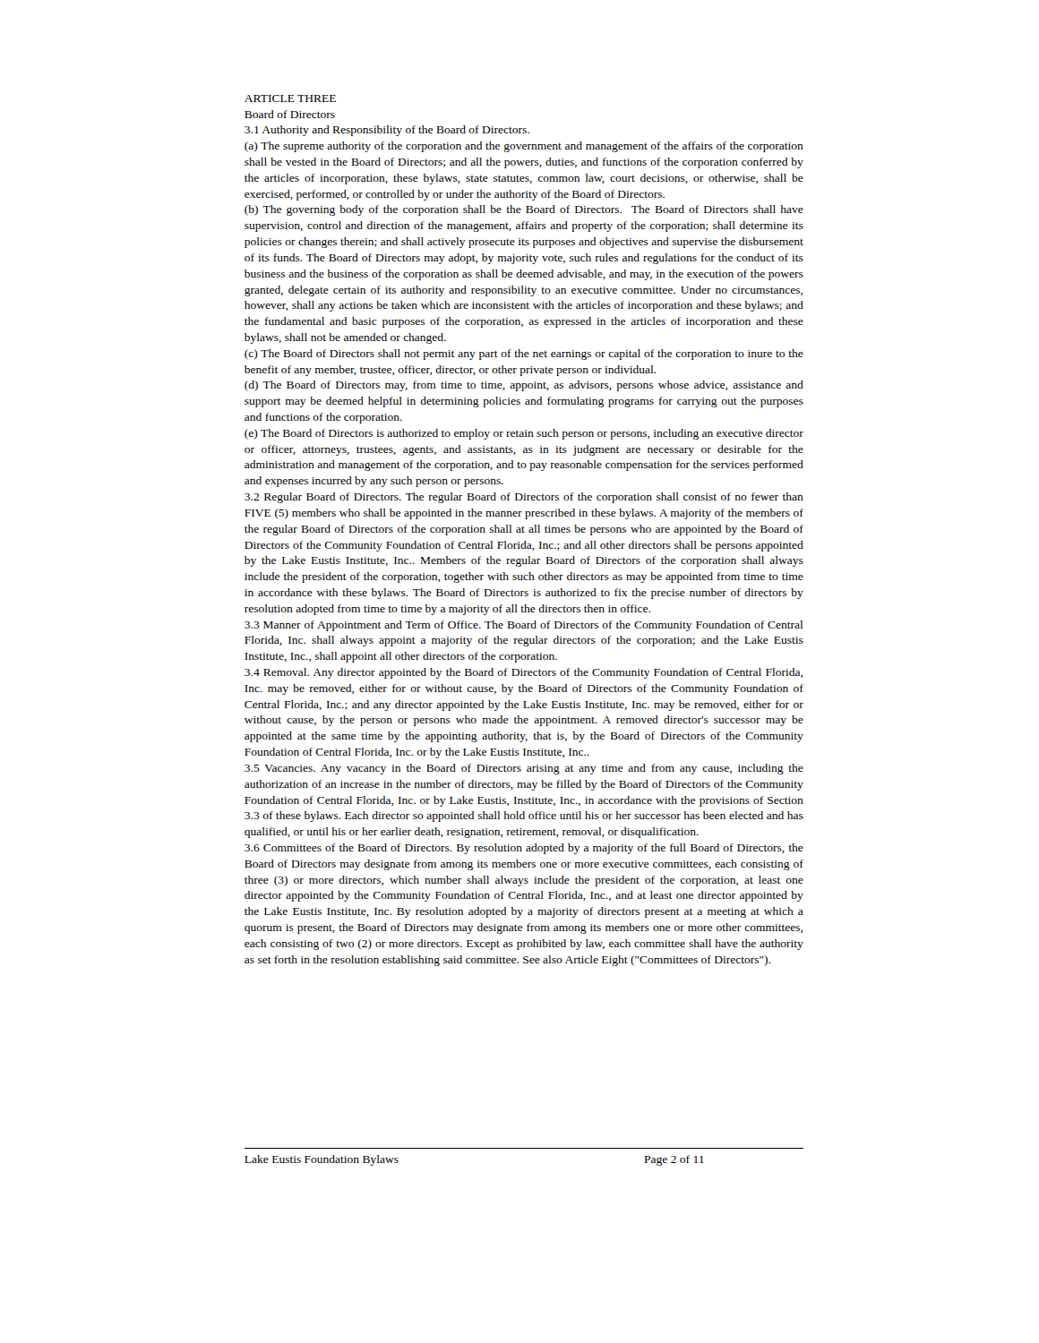ARTICLE THREE
Board of Directors
3.1 Authority and Responsibility of the Board of Directors.
(a) The supreme authority of the corporation and the government and management of the affairs of the corporation shall be vested in the Board of Directors; and all the powers, duties, and functions of the corporation conferred by the articles of incorporation, these bylaws, state statutes, common law, court decisions, or otherwise, shall be exercised, performed, or controlled by or under the authority of the Board of Directors.
(b) The governing body of the corporation shall be the Board of Directors. The Board of Directors shall have supervision, control and direction of the management, affairs and property of the corporation; shall determine its policies or changes therein; and shall actively prosecute its purposes and objectives and supervise the disbursement of its funds. The Board of Directors may adopt, by majority vote, such rules and regulations for the conduct of its business and the business of the corporation as shall be deemed advisable, and may, in the execution of the powers granted, delegate certain of its authority and responsibility to an executive committee. Under no circumstances, however, shall any actions be taken which are inconsistent with the articles of incorporation and these bylaws; and the fundamental and basic purposes of the corporation, as expressed in the articles of incorporation and these bylaws, shall not be amended or changed.
(c) The Board of Directors shall not permit any part of the net earnings or capital of the corporation to inure to the benefit of any member, trustee, officer, director, or other private person or individual.
(d) The Board of Directors may, from time to time, appoint, as advisors, persons whose advice, assistance and support may be deemed helpful in determining policies and formulating programs for carrying out the purposes and functions of the corporation.
(e) The Board of Directors is authorized to employ or retain such person or persons, including an executive director or officer, attorneys, trustees, agents, and assistants, as in its judgment are necessary or desirable for the administration and management of the corporation, and to pay reasonable compensation for the services performed and expenses incurred by any such person or persons.
3.2 Regular Board of Directors. The regular Board of Directors of the corporation shall consist of no fewer than FIVE (5) members who shall be appointed in the manner prescribed in these bylaws. A majority of the members of the regular Board of Directors of the corporation shall at all times be persons who are appointed by the Board of Directors of the Community Foundation of Central Florida, Inc.; and all other directors shall be persons appointed by the Lake Eustis Institute, Inc.. Members of the regular Board of Directors of the corporation shall always include the president of the corporation, together with such other directors as may be appointed from time to time in accordance with these bylaws. The Board of Directors is authorized to fix the precise number of directors by resolution adopted from time to time by a majority of all the directors then in office.
3.3 Manner of Appointment and Term of Office. The Board of Directors of the Community Foundation of Central Florida, Inc. shall always appoint a majority of the regular directors of the corporation; and the Lake Eustis Institute, Inc., shall appoint all other directors of the corporation.
3.4 Removal. Any director appointed by the Board of Directors of the Community Foundation of Central Florida, Inc. may be removed, either for or without cause, by the Board of Directors of the Community Foundation of Central Florida, Inc.; and any director appointed by the Lake Eustis Institute, Inc. may be removed, either for or without cause, by the person or persons who made the appointment. A removed director's successor may be appointed at the same time by the appointing authority, that is, by the Board of Directors of the Community Foundation of Central Florida, Inc. or by the Lake Eustis Institute, Inc..
3.5 Vacancies. Any vacancy in the Board of Directors arising at any time and from any cause, including the authorization of an increase in the number of directors, may be filled by the Board of Directors of the Community Foundation of Central Florida, Inc. or by Lake Eustis, Institute, Inc., in accordance with the provisions of Section 3.3 of these bylaws. Each director so appointed shall hold office until his or her successor has been elected and has qualified, or until his or her earlier death, resignation, retirement, removal, or disqualification.
3.6 Committees of the Board of Directors. By resolution adopted by a majority of the full Board of Directors, the Board of Directors may designate from among its members one or more executive committees, each consisting of three (3) or more directors, which number shall always include the president of the corporation, at least one director appointed by the Community Foundation of Central Florida, Inc., and at least one director appointed by the Lake Eustis Institute, Inc. By resolution adopted by a majority of directors present at a meeting at which a quorum is present, the Board of Directors may designate from among its members one or more other committees, each consisting of two (2) or more directors. Except as prohibited by law, each committee shall have the authority as set forth in the resolution establishing said committee. See also Article Eight ("Committees of Directors").
Lake Eustis Foundation Bylaws Page 2 of 11